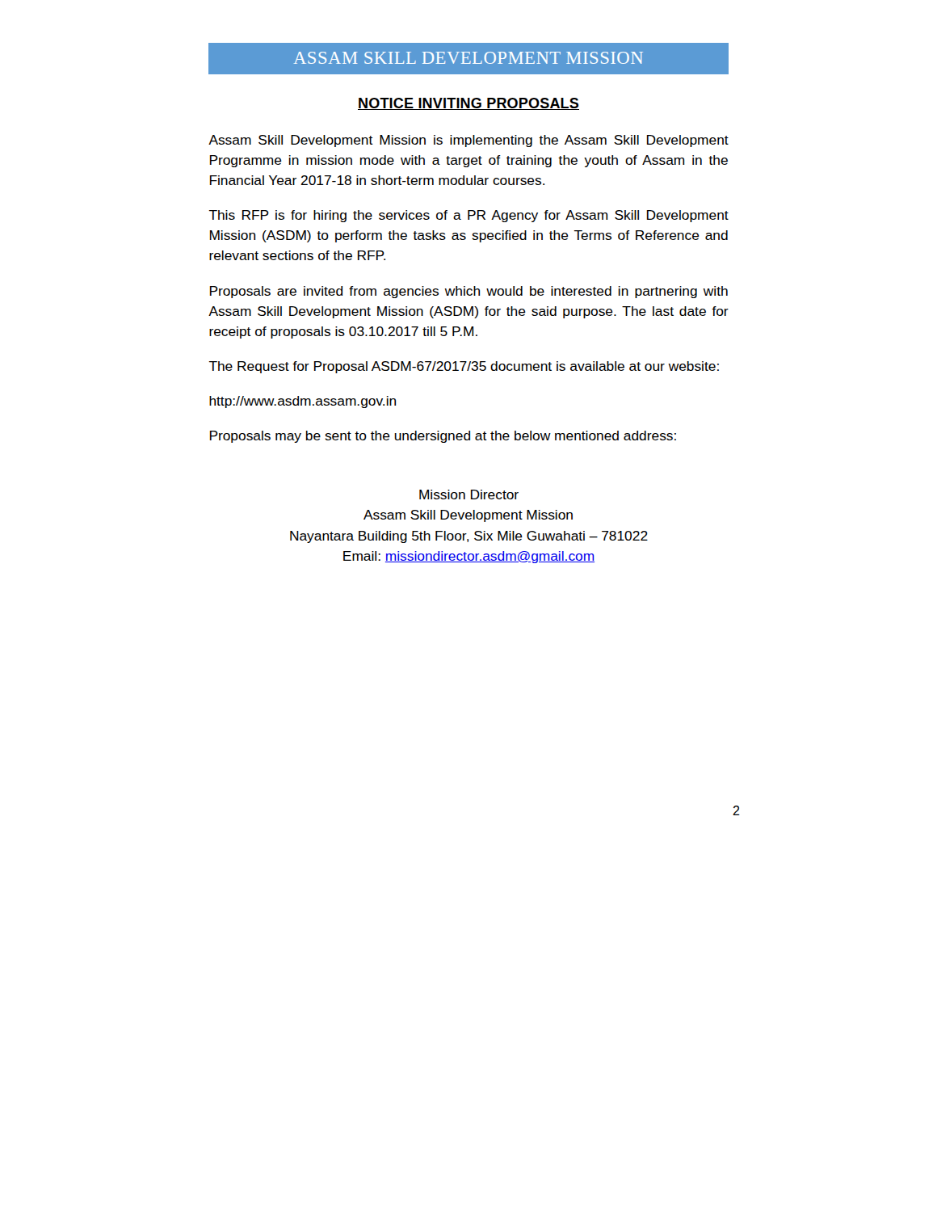ASSAM SKILL DEVELOPMENT MISSION
NOTICE INVITING PROPOSALS
Assam Skill Development Mission is implementing the Assam Skill Development Programme in mission mode with a target of training the youth of Assam in the Financial Year 2017-18 in short-term modular courses.
This RFP is for hiring the services of a PR Agency for Assam Skill Development Mission (ASDM) to perform the tasks as specified in the Terms of Reference and relevant sections of the RFP.
Proposals are invited from agencies which would be interested in partnering with Assam Skill Development Mission (ASDM) for the said purpose. The last date for receipt of proposals is 03.10.2017 till 5 P.M.
The Request for Proposal ASDM-67/2017/35 document is available at our website:
http://www.asdm.assam.gov.in
Proposals may be sent to the undersigned at the below mentioned address:
Mission Director Assam Skill Development Mission Nayantara Building 5th Floor, Six Mile Guwahati – 781022 Email: missiondirector.asdm@gmail.com
2